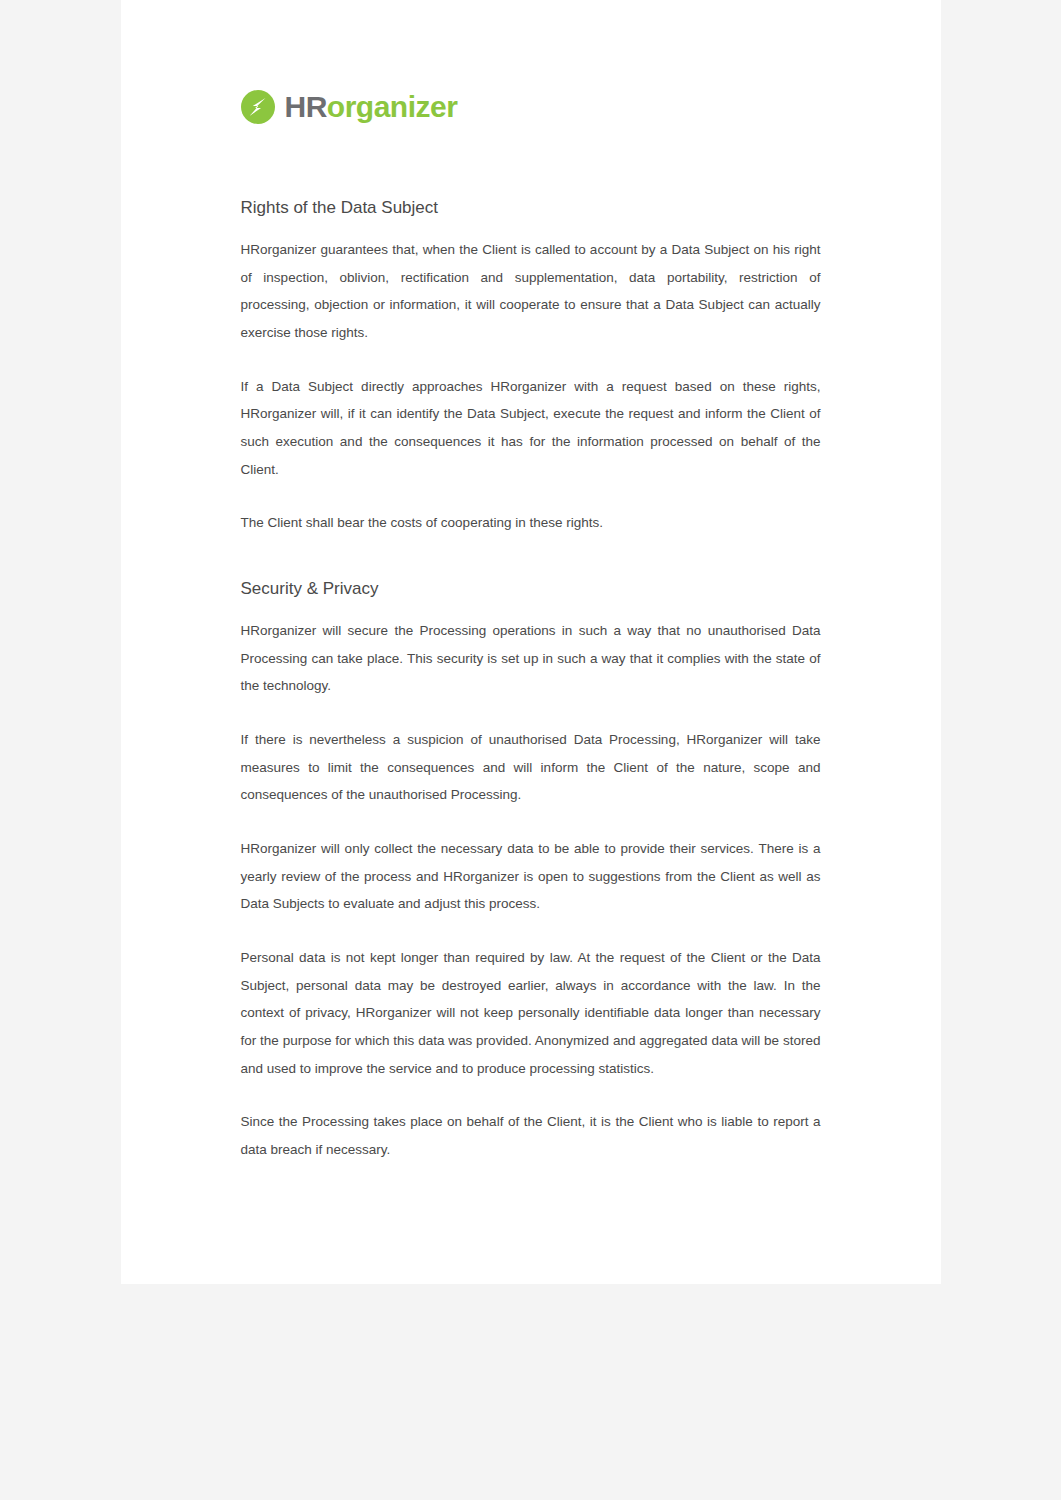HR organizer
Rights of the Data Subject
HRorganizer guarantees that, when the Client is called to account by a Data Subject on his right of inspection, oblivion, rectification and supplementation, data portability, restriction of processing, objection or information, it will cooperate to ensure that a Data Subject can actually exercise those rights.
If a Data Subject directly approaches HRorganizer with a request based on these rights, HRorganizer will, if it can identify the Data Subject, execute the request and inform the Client of such execution and the consequences it has for the information processed on behalf of the Client.
The Client shall bear the costs of cooperating in these rights.
Security & Privacy
HRorganizer will secure the Processing operations in such a way that no unauthorised Data Processing can take place. This security is set up in such a way that it complies with the state of the technology.
If there is nevertheless a suspicion of unauthorised Data Processing, HRorganizer will take measures to limit the consequences and will inform the Client of the nature, scope and consequences of the unauthorised Processing.
HRorganizer will only collect the necessary data to be able to provide their services. There is a yearly review of the process and HRorganizer is open to suggestions from the Client as well as Data Subjects to evaluate and adjust this process.
Personal data is not kept longer than required by law. At the request of the Client or the Data Subject, personal data may be destroyed earlier, always in accordance with the law. In the context of privacy, HRorganizer will not keep personally identifiable data longer than necessary for the purpose for which this data was provided. Anonymized and aggregated data will be stored and used to improve the service and to produce processing statistics.
Since the Processing takes place on behalf of the Client, it is the Client who is liable to report a data breach if necessary.